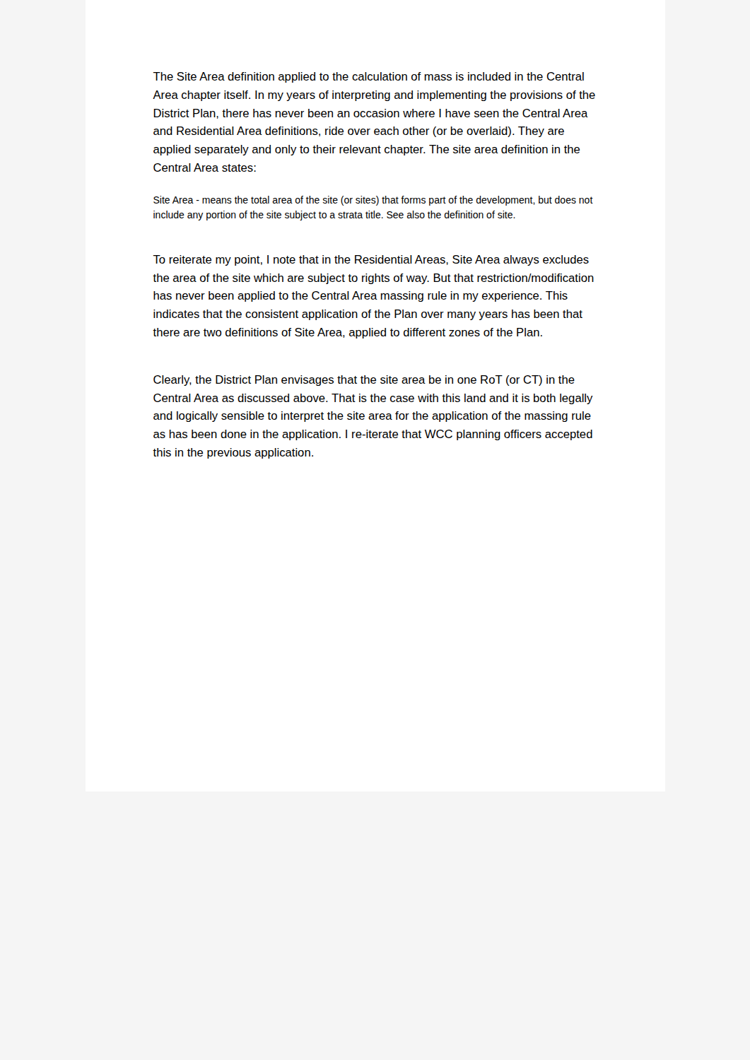The Site Area definition applied to the calculation of mass is included in the Central Area chapter itself. In my years of interpreting and implementing the provisions of the District Plan, there has never been an occasion where I have seen the Central Area and Residential Area definitions, ride over each other (or be overlaid). They are applied separately and only to their relevant chapter. The site area definition in the Central Area states:
Site Area - means the total area of the site (or sites) that forms part of the development, but does not include any portion of the site subject to a strata title. See also the definition of site.
To reiterate my point, I note that in the Residential Areas, Site Area always excludes the area of the site which are subject to rights of way. But that restriction/modification has never been applied to the Central Area massing rule in my experience. This indicates that the consistent application of the Plan over many years has been that there are two definitions of Site Area, applied to different zones of the Plan.
Clearly, the District Plan envisages that the site area be in one RoT (or CT) in the Central Area as discussed above. That is the case with this land and it is both legally and logically sensible to interpret the site area for the application of the massing rule as has been done in the application. I re-iterate that WCC planning officers accepted this in the previous application.